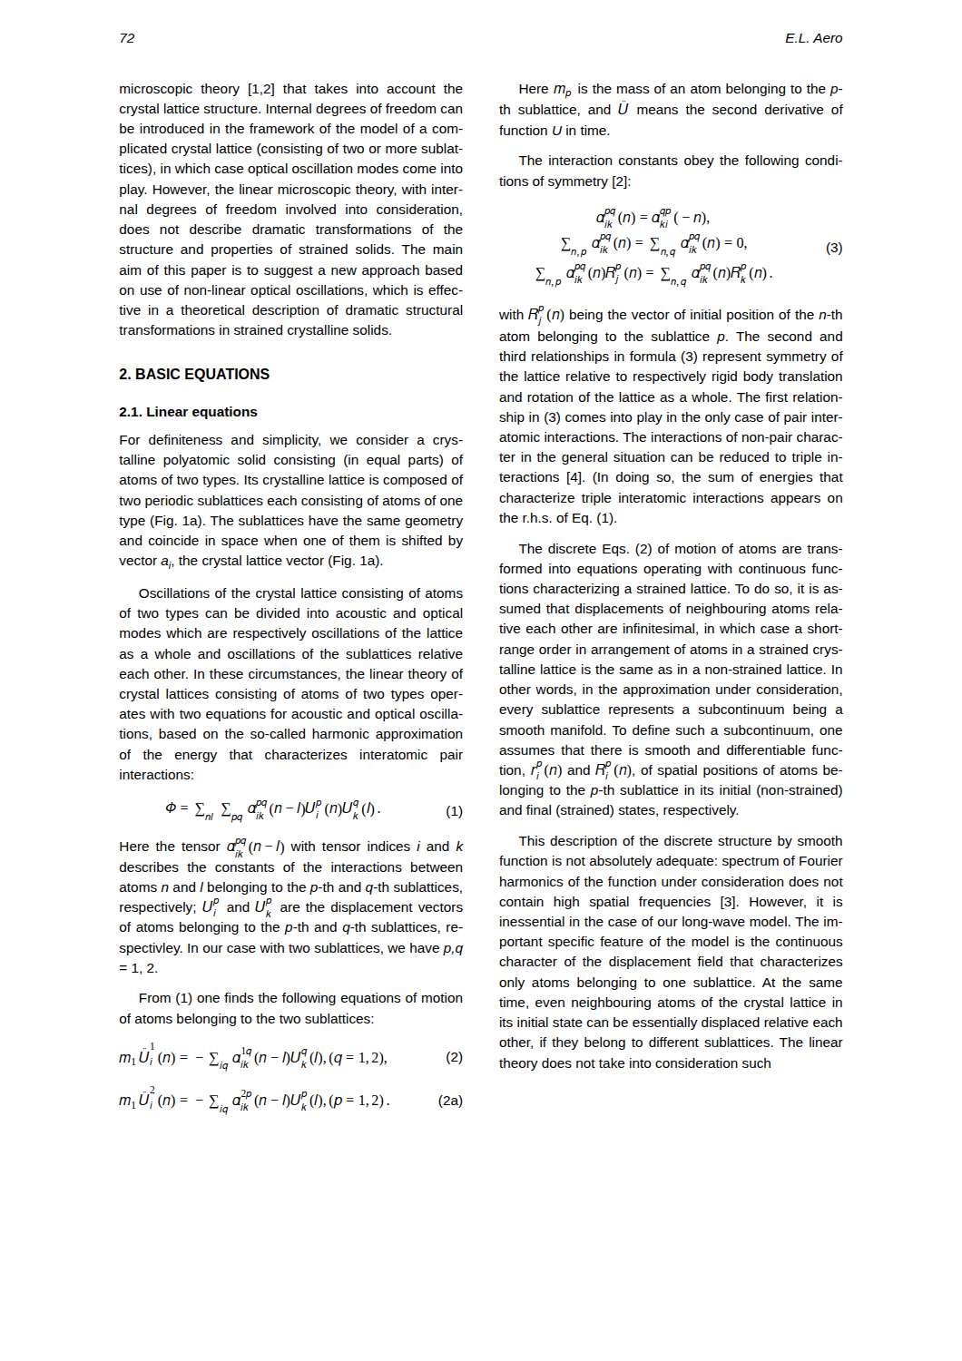72 E.L. Aero
microscopic theory [1,2] that takes into account the crystal lattice structure. Internal degrees of freedom can be introduced in the framework of the model of a complicated crystal lattice (consisting of two or more sublattices), in which case optical oscillation modes come into play. However, the linear microscopic theory, with internal degrees of freedom involved into consideration, does not describe dramatic transformations of the structure and properties of strained solids. The main aim of this paper is to suggest a new approach based on use of non-linear optical oscillations, which is effective in a theoretical description of dramatic structural transformations in strained crystalline solids.
2. BASIC EQUATIONS
2.1. Linear equations
For definiteness and simplicity, we consider a crystalline polyatomic solid consisting (in equal parts) of atoms of two types. Its crystalline lattice is composed of two periodic sublattices each consisting of atoms of one type (Fig. 1a). The sublattices have the same geometry and coincide in space when one of them is shifted by vector ai, the crystal lattice vector (Fig. 1a).
Oscillations of the crystal lattice consisting of atoms of two types can be divided into acoustic and optical modes which are respectively oscillations of the lattice as a whole and oscillations of the sublattices relative each other. In these circumstances, the linear theory of crystal lattices consisting of atoms of two types operates with two equations for acoustic and optical oscillations, based on the so-called harmonic approximation of the energy that characterizes interatomic pair interactions:
Φ= ∑nl ∑pq αikpq (n−l) Uip (n) Ukq (l).
(1)
Here the tensor αikpq(n−l) with tensor indices i and k describes the constants of the interactions between atoms n and l belonging to the p-th and q-th sublattices, respectively; Uip and Ukp are the displacement vectors of atoms belonging to the p-th and q-th sublattices, respectivley. In our case with two sublattices, we have p,q = 1, 2.
From (1) one finds the following equations of motion of atoms belonging to the two sublattices:
m1 U¨i1 (n)=− ∑iq αik1q (n−l) Ukq (l), (q=1,2),
(2)
m1 U¨i2 (n)=− ∑iq αik2p (n−l) Ukp (l), (p=1,2).
(2a)
Here mp is the mass of an atom belonging to the p-th sublattice, and U¨ means the second derivative of function U in time.
The interaction constants obey the following conditions of symmetry [2]:
αikpq (n)= αkiqp (−n), ∑n,p αikpq (n)= ∑n,q αikpq (n)=0, ∑n,p αikpq (n) Rjp (n)= ∑n,q αikpq (n) Rkp (n).
(3)
with Rjp(n) being the vector of initial position of the n-th atom belonging to the sublattice p. The second and third relationships in formula (3) represent symmetry of the lattice relative to respectively rigid body translation and rotation of the lattice as a whole. The first relationship in (3) comes into play in the only case of pair interatomic interactions. The interactions of non-pair character in the general situation can be reduced to triple interactions [4]. (In doing so, the sum of energies that characterize triple interatomic interactions appears on the r.h.s. of Eq. (1).
The discrete Eqs. (2) of motion of atoms are transformed into equations operating with continuous functions characterizing a strained lattice. To do so, it is assumed that displacements of neighbouring atoms relative each other are infinitesimal, in which case a short-range order in arrangement of atoms in a strained crystalline lattice is the same as in a non-strained lattice. In other words, in the approximation under consideration, every sublattice represents a subcontinuum being a smooth manifold. To define such a subcontinuum, one assumes that there is smooth and differentiable function, rip(n) and Rip(n), of spatial positions of atoms belonging to the p-th sublattice in its initial (non-strained) and final (strained) states, respectively.
This description of the discrete structure by smooth function is not absolutely adequate: spectrum of Fourier harmonics of the function under consideration does not contain high spatial frequencies [3]. However, it is inessential in the case of our long-wave model. The important specific feature of the model is the continuous character of the displacement field that characterizes only atoms belonging to one sublattice. At the same time, even neighbouring atoms of the crystal lattice in its initial state can be essentially displaced relative each other, if they belong to different sublattices. The linear theory does not take into consideration such